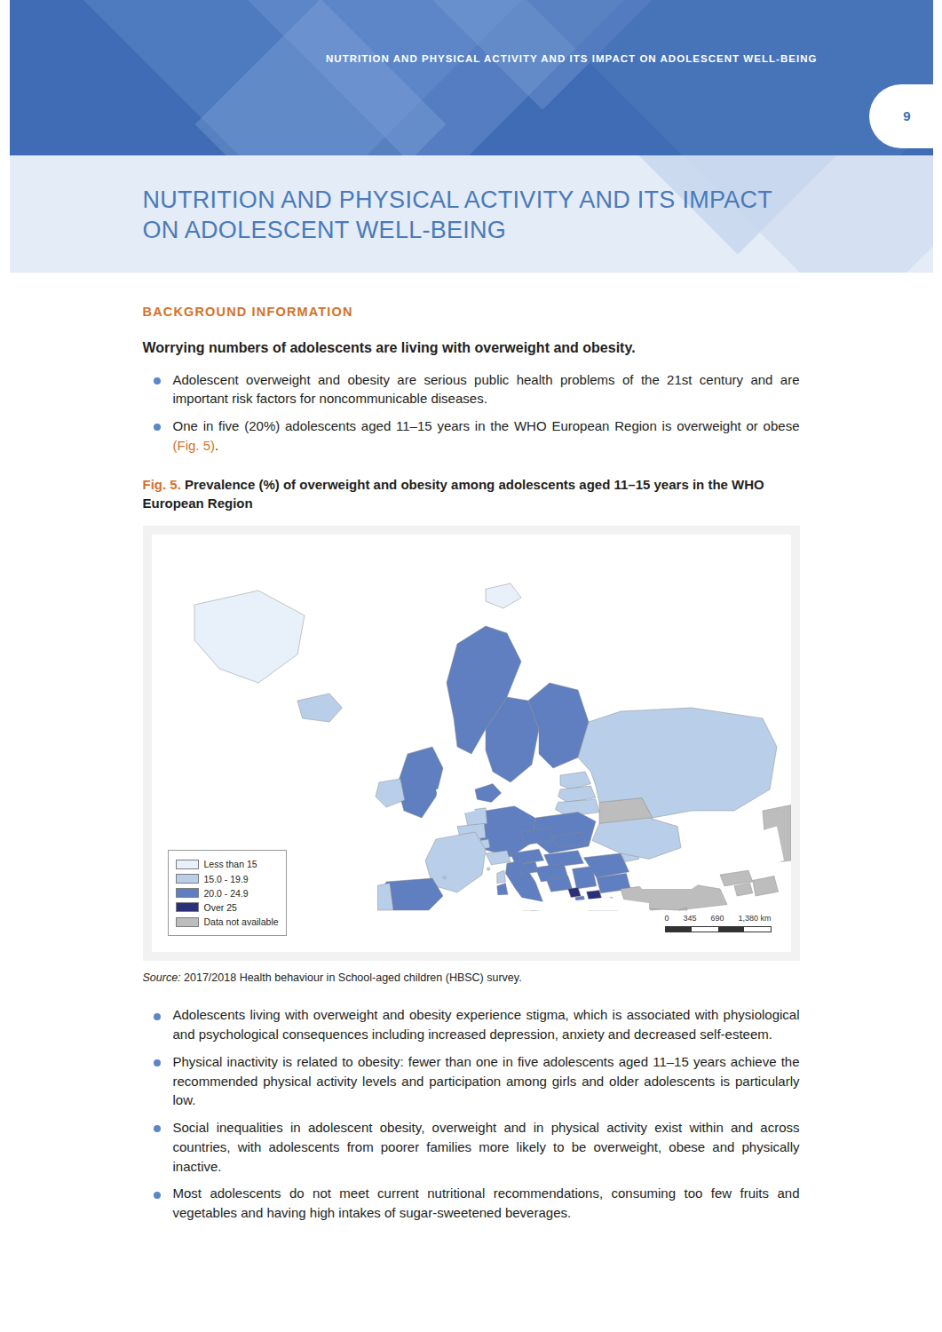Nutrition and physical activity and its impact on adolescent well-being
9
Nutrition and physical activity and its impact
on adolescent well-being
Background information
Worrying numbers of adolescents are living with overweight and obesity.
Adolescent overweight and obesity are serious public health problems of the 21st century and are important risk factors for noncommunicable diseases.
One in five (20%) adolescents aged 11–15 years in the WHO European Region is overweight or obese (Fig. 5).
Fig. 5. Prevalence (%) of overweight and obesity among adolescents aged 11–15 years in the WHO European Region
Less than 15
15.0 - 19.9
20.0 - 24.9
Over 25
Data not available
03456901,380 km
Source: 2017/2018 Health behaviour in School-aged children (HBSC) survey.
Adolescents living with overweight and obesity experience stigma, which is associated with physiological and psychological consequences including increased depression, anxiety and decreased self-esteem.
Physical inactivity is related to obesity: fewer than one in five adolescents aged 11–15 years achieve the recommended physical activity levels and participation among girls and older adolescents is particularly low.
Social inequalities in adolescent obesity, overweight and in physical activity exist within and across countries, with adolescents from poorer families more likely to be overweight, obese and physically inactive.
Most adolescents do not meet current nutritional recommendations, consuming too few fruits and vegetables and having high intakes of sugar-sweetened beverages.